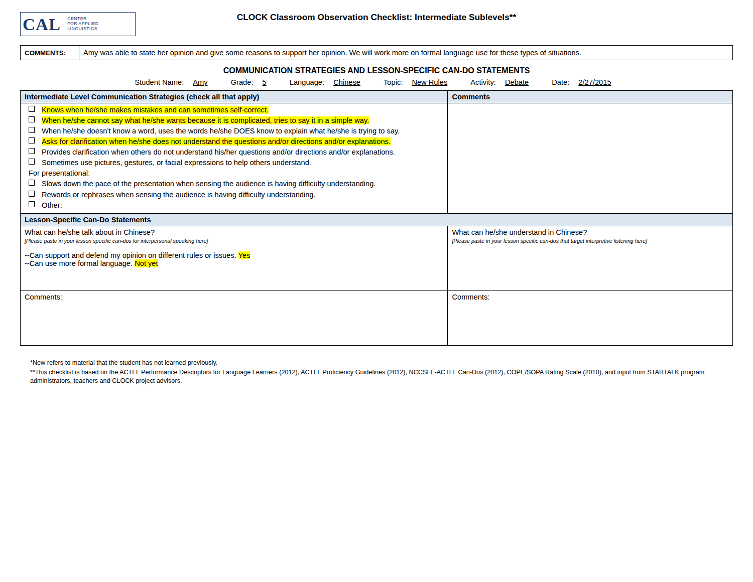CAL
Center
for Applied
Linguistics
CLOCK Classroom Observation Checklist: Intermediate Sublevels**
| COMMENTS: | Amy was able to state her opinion and give some reasons to support her opinion. We will work more on formal language use for these types of situations. |
COMMUNICATION STRATEGIES AND LESSON-SPECIFIC CAN-DO STATEMENTS
Student Name: Amy Grade: 5 Language: Chinese Topic: New Rules Activity: Debate Date: 2/27/2015
| Intermediate Level Communication Strategies (check all that apply) | Comments |
| --- | --- |
| Knows when he/she makes mistakes and can sometimes self-correct. When he/she cannot say what he/she wants because it is complicated, tries to say it in a simple way. When he/she doesn’t know a word, uses the words he/she DOES know to explain what he/she is trying to say. Asks for clarification when he/she does not understand the questions and/or directions and/or explanations. Provides clarification when others do not understand his/her questions and/or directions and/or explanations. Sometimes use pictures, gestures, or facial expressions to help others understand. For presentational: Slows down the pace of the presentation when sensing the audience is having difficulty understanding. Rewords or rephrases when sensing the audience is having difficulty understanding. Other: | |
| Lesson-Specific Can-Do Statements |
| What can he/she talk about in Chinese? [Please paste in your lesson specific can-dos for interpersonal speaking here] --Can support and defend my opinion on different rules or issues. Yes --Can use more formal language. Not yet | What can he/she understand in Chinese? [Please paste in your lesson specific can-dos that target interpretive listening here] |
| Comments: | Comments: |
*New refers to material that the student has not learned previously.
**This checklist is based on the ACTFL Performance Descriptors for Language Learners (2012), ACTFL Proficiency Guidelines (2012), NCCSFL-ACTFL Can-Dos (2012), COPE/SOPA Rating Scale (2010), and input from STARTALK program administrators, teachers and CLOCK project advisors.